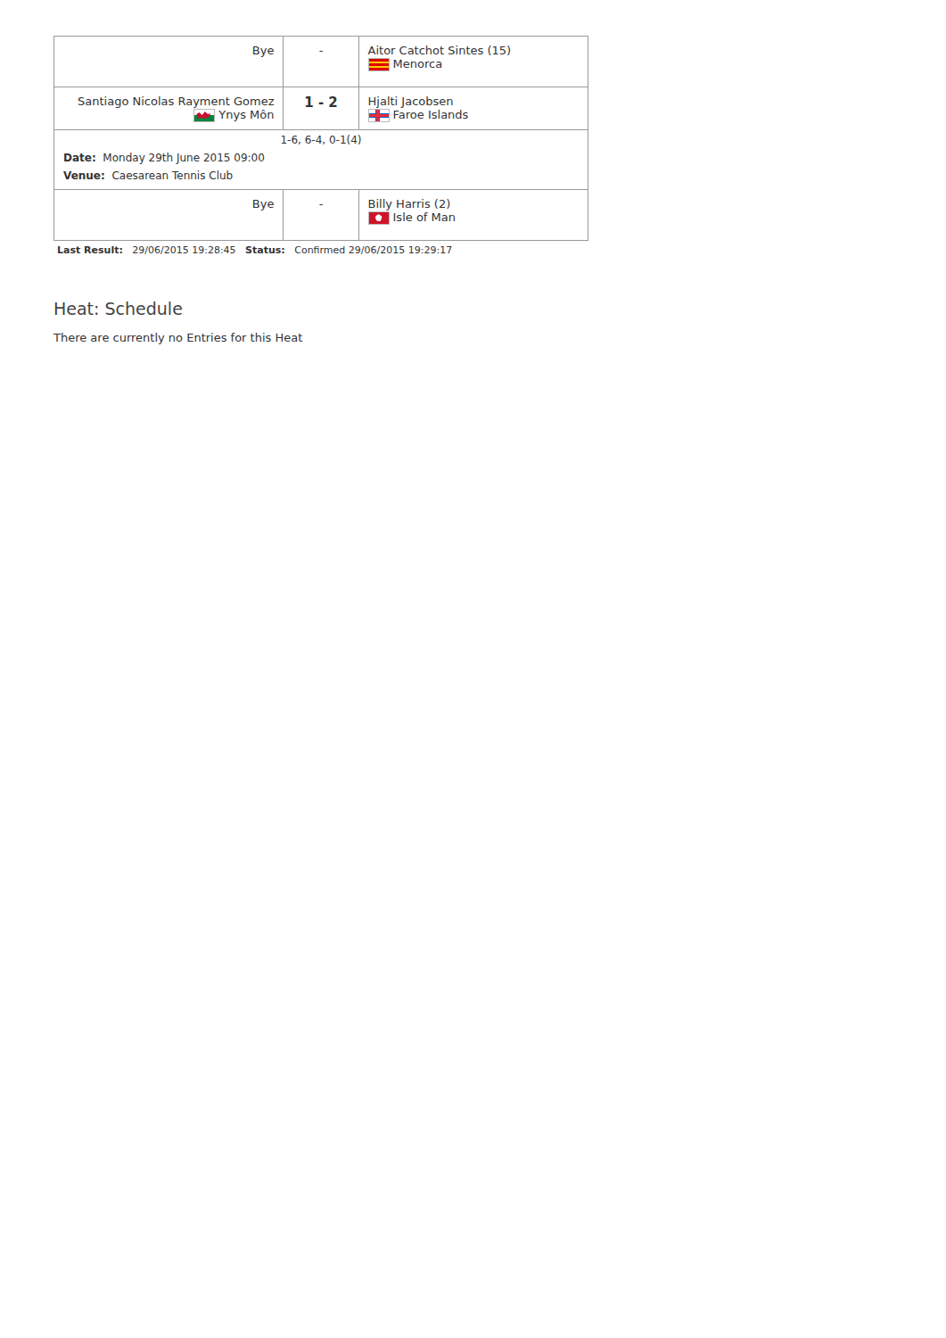| Bye | - | Aitor Catchot Sintes (15) Menorca |
| Santiago Nicolas Rayment Gomez Ynys Môn | 1 - 2 | Hjalti Jacobsen Faroe Islands |
| 1-6, 6-4, 0-1(4) Date: Monday 29th June 2015 09:00 Venue: Caesarean Tennis Club |
| Bye | - | Billy Harris (2) Isle of Man |
Last Result: 29/06/2015 19:28:45 Status: Confirmed 29/06/2015 19:29:17
Heat: Schedule
There are currently no Entries for this Heat